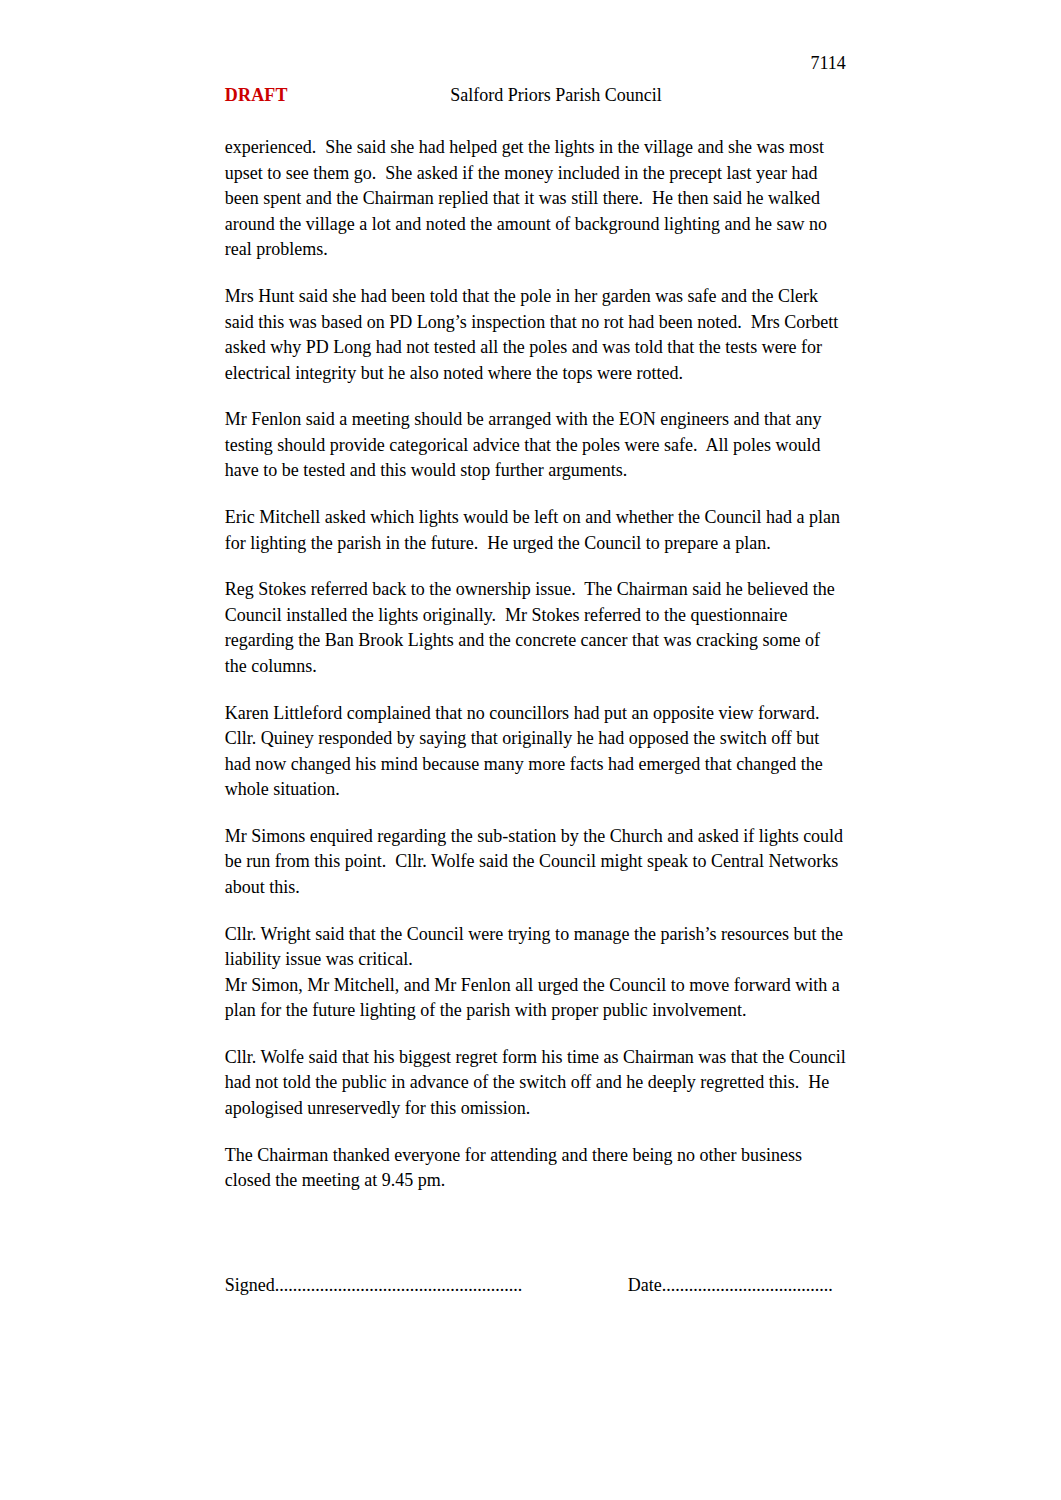7114
DRAFT
Salford Priors Parish Council
experienced. She said she had helped get the lights in the village and she was most upset to see them go. She asked if the money included in the precept last year had been spent and the Chairman replied that it was still there. He then said he walked around the village a lot and noted the amount of background lighting and he saw no real problems.
Mrs Hunt said she had been told that the pole in her garden was safe and the Clerk said this was based on PD Long’s inspection that no rot had been noted. Mrs Corbett asked why PD Long had not tested all the poles and was told that the tests were for electrical integrity but he also noted where the tops were rotted.
Mr Fenlon said a meeting should be arranged with the EON engineers and that any testing should provide categorical advice that the poles were safe. All poles would have to be tested and this would stop further arguments.
Eric Mitchell asked which lights would be left on and whether the Council had a plan for lighting the parish in the future. He urged the Council to prepare a plan.
Reg Stokes referred back to the ownership issue. The Chairman said he believed the Council installed the lights originally. Mr Stokes referred to the questionnaire regarding the Ban Brook Lights and the concrete cancer that was cracking some of the columns.
Karen Littleford complained that no councillors had put an opposite view forward. Cllr. Quiney responded by saying that originally he had opposed the switch off but had now changed his mind because many more facts had emerged that changed the whole situation.
Mr Simons enquired regarding the sub-station by the Church and asked if lights could be run from this point. Cllr. Wolfe said the Council might speak to Central Networks about this.
Cllr. Wright said that the Council were trying to manage the parish’s resources but the liability issue was critical.
Mr Simon, Mr Mitchell, and Mr Fenlon all urged the Council to move forward with a plan for the future lighting of the parish with proper public involvement.
Cllr. Wolfe said that his biggest regret form his time as Chairman was that the Council had not told the public in advance of the switch off and he deeply regretted this. He apologised unreservedly for this omission.
The Chairman thanked everyone for attending and there being no other business closed the meeting at 9.45 pm.
Signed.......................................................
Date......................................